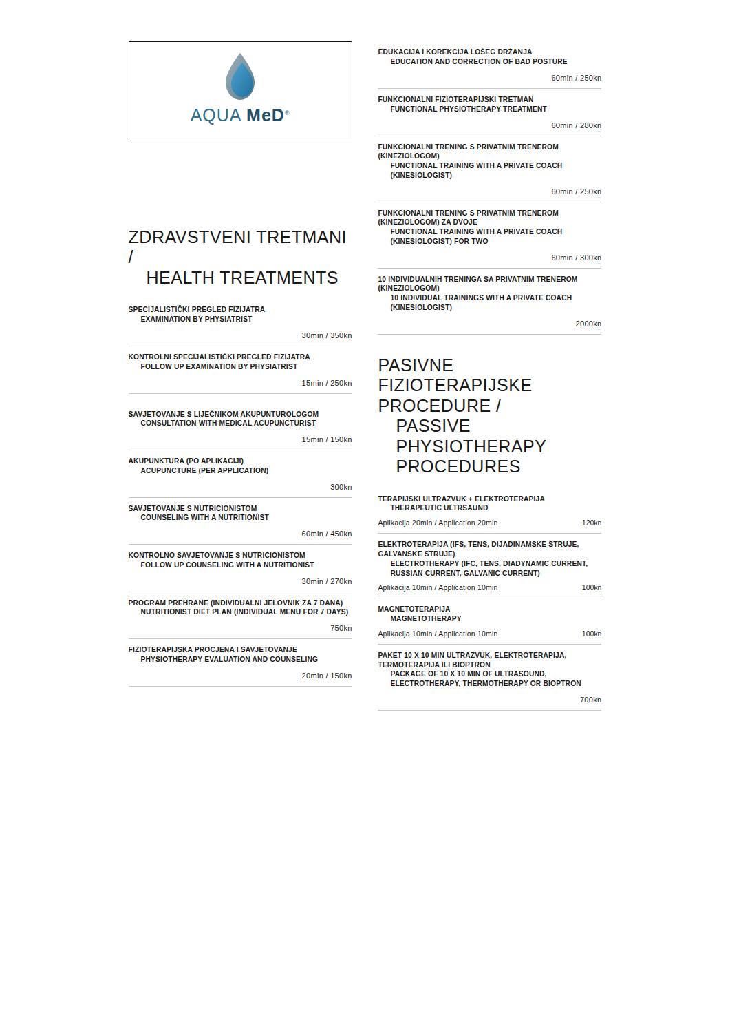AQUA MeD®
Zdravstveni tretmani / Health treatments
Specijalistički pregled fizijatra
Examination by physiatrist
30min / 350kn
Kontrolni specijalistički pregled fizijatra
Follow up examination by physiatrist
15min / 250kn
Savjetovanje s liječnikom akupunturologom
Consultation with medical acupuncturist
15min / 150kn
Akupunktura (po aplikaciji)
Acupuncture (per application)
300kn
Savjetovanje s nutricionistom
Counseling with a nutritionist
60min / 450kn
Kontrolno savjetovanje s nutricionistom
Follow up counseling with a nutritionist
30min / 270kn
Program prehrane (individualni jelovnik za 7 dana)
Nutritionist diet plan (individual menu for 7 days)
750kn
Fizioterapijska procjena i savjetovanje
Physiotherapy evaluation and counseling
20min / 150kn
Edukacija i korekcija lošeg držanja
Education and correction of bad posture
60min / 250kn
Funkcionalni fizioterapijski tretman
Functional physiotherapy treatment
60min / 280kn
Funkcionalni trening s privatnim trenerom (kineziologom)
Functional training with a private coach (kinesiologist)
60min / 250kn
Funkcionalni trening s privatnim trenerom (kineziologom) za dvoje
Functional training with a private coach (kinesiologist) for two
60min / 300kn
10 individualnih treninga sa privatnim trenerom (kineziologom)
10 individual trainings with a private coach (kinesiologist)
2000kn
Pasivne fizioterapijske procedure / Passive physiotherapy procedures
Terapijski ultrazvuk + elektroterapija
Therapeutic ultrsaund
Aplikacija 20min / Application 20min 120kn
Elektroterapija (IFS, TENS, dijadinamske struje, galvanske struje)
Electrotherapy (IFC, TENS, diadynamic current, Russian current, galvanic current)
Aplikacija 10min / Application 10min 100kn
Magnetoterapija
Magnetotherapy
Aplikacija 10min / Application 10min 100kn
Paket 10 x 10 min ultrazvuk, elektroterapija, termoterapija ili bioptron
Package of 10 x 10 min of ultrasound, electrotherapy, thermotherapy or bioptron
700kn